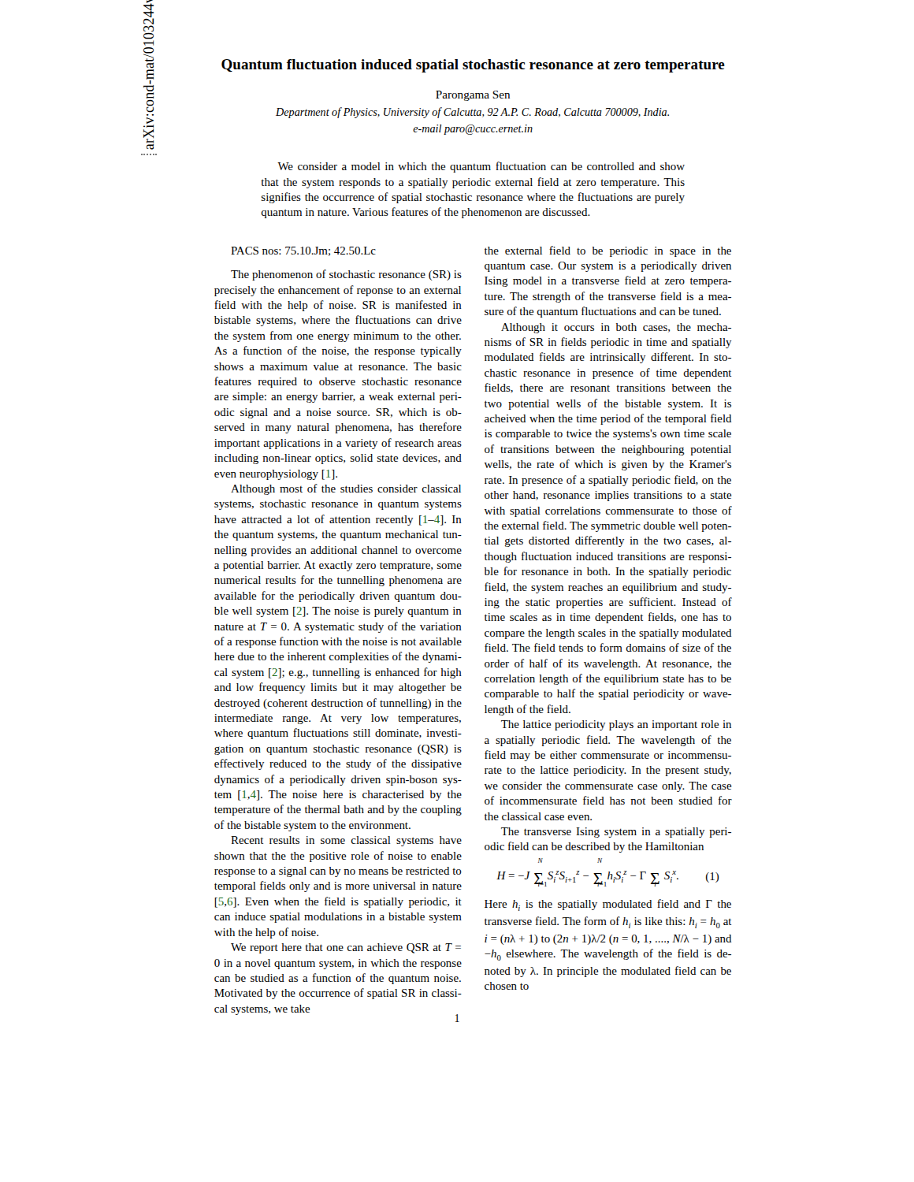arXiv:cond-mat/0103244v1 [cond-mat.stat-mech] 12 Mar 2001
Quantum fluctuation induced spatial stochastic resonance at zero temperature
Parongama Sen
Department of Physics, University of Calcutta, 92 A.P. C. Road, Calcutta 700009, India.
e-mail paro@cucc.ernet.in
We consider a model in which the quantum fluctuation can be controlled and show that the system responds to a spatially periodic external field at zero temperature. This signifies the occurrence of spatial stochastic resonance where the fluctuations are purely quantum in nature. Various features of the phenomenon are discussed.
PACS nos: 75.10.Jm; 42.50.Lc
The phenomenon of stochastic resonance (SR) is precisely the enhancement of reponse to an external field with the help of noise. SR is manifested in bistable systems, where the fluctuations can drive the system from one energy minimum to the other. As a function of the noise, the response typically shows a maximum value at resonance. The basic features required to observe stochastic resonance are simple: an energy barrier, a weak external periodic signal and a noise source. SR, which is observed in many natural phenomena, has therefore important applications in a variety of research areas including non-linear optics, solid state devices, and even neurophysiology [1].
Although most of the studies consider classical systems, stochastic resonance in quantum systems have attracted a lot of attention recently [1–4]. In the quantum systems, the quantum mechanical tunnelling provides an additional channel to overcome a potential barrier. At exactly zero temprature, some numerical results for the tunnelling phenomena are available for the periodically driven quantum double well system [2]. The noise is purely quantum in nature at T = 0. A systematic study of the variation of a response function with the noise is not available here due to the inherent complexities of the dynamical system [2]; e.g., tunnelling is enhanced for high and low frequency limits but it may altogether be destroyed (coherent destruction of tunnelling) in the intermediate range. At very low temperatures, where quantum fluctuations still dominate, investigation on quantum stochastic resonance (QSR) is effectively reduced to the study of the dissipative dynamics of a periodically driven spin-boson system [1,4]. The noise here is characterised by the temperature of the thermal bath and by the coupling of the bistable system to the environment.
Recent results in some classical systems have shown that the the positive role of noise to enable response to a signal can by no means be restricted to temporal fields only and is more universal in nature [5,6]. Even when the field is spatially periodic, it can induce spatial modulations in a bistable system with the help of noise.
We report here that one can achieve QSR at T = 0 in a novel quantum system, in which the response can be studied as a function of the quantum noise. Motivated by the occurrence of spatial SR in classical systems, we take
the external field to be periodic in space in the quantum case. Our system is a periodically driven Ising model in a transverse field at zero temperature. The strength of the transverse field is a measure of the quantum fluctuations and can be tuned.
Although it occurs in both cases, the mechanisms of SR in fields periodic in time and spatially modulated fields are intrinsically different. In stochastic resonance in presence of time dependent fields, there are resonant transitions between the two potential wells of the bistable system. It is acheived when the time period of the temporal field is comparable to twice the systems's own time scale of transitions between the neighbouring potential wells, the rate of which is given by the Kramer's rate. In presence of a spatially periodic field, on the other hand, resonance implies transitions to a state with spatial correlations commensurate to those of the external field. The symmetric double well potential gets distorted differently in the two cases, although fluctuation induced transitions are responsible for resonance in both. In the spatially periodic field, the system reaches an equilibrium and studying the static properties are sufficient. Instead of time scales as in time dependent fields, one has to compare the length scales in the spatially modulated field. The field tends to form domains of size of the order of half of its wavelength. At resonance, the correlation length of the equilibrium state has to be comparable to half the spatial periodicity or wavelength of the field.
The lattice periodicity plays an important role in a spatially periodic field. The wavelength of the field may be either commensurate or incommensurate to the lattice periodicity. In the present study, we consider the commensurate case only. The case of incommensurate field has not been studied for the classical case even.
The transverse Ising system in a spatially periodic field can be described by the Hamiltonian
H = −J ΣNi=1 SizSi+1z − ΣNi=1 hiSiz − Γ Σi Six. (1)
Here hi is the spatially modulated field and Γ the transverse field. The form of hi is like this: hi = h0 at i = (nλ + 1) to (2n + 1)λ/2 (n = 0, 1, ...., N/λ − 1) and −h0 elsewhere. The wavelength of the field is denoted by λ. In principle the modulated field can be chosen to
1